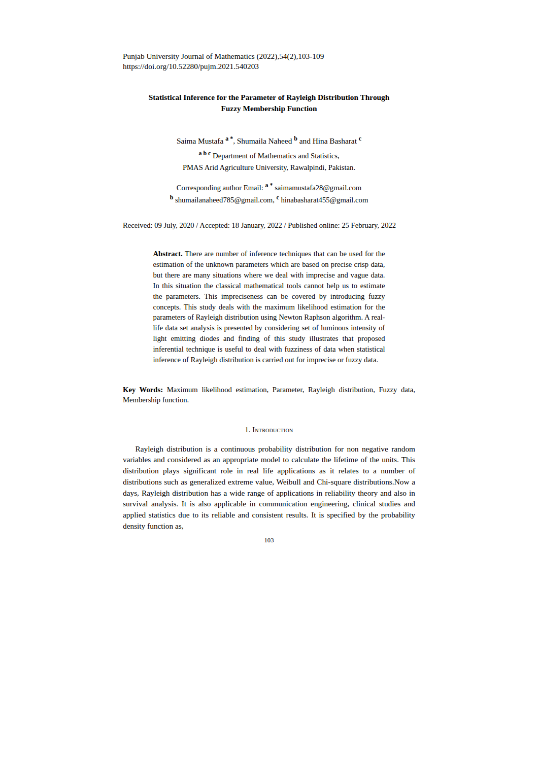Punjab University Journal of Mathematics (2022),54(2),103-109
https://doi.org/10.52280/pujm.2021.540203
Statistical Inference for the Parameter of Rayleigh Distribution Through Fuzzy Membership Function
Saima Mustafa a *, Shumaila Naheed b and Hina Basharat c
a b c Department of Mathematics and Statistics,
PMAS Arid Agriculture University, Rawalpindi, Pakistan.
Corresponding author Email: a * saimamustafa28@gmail.com
b shumailanaheed785@gmail.com, c hinabasharat455@gmail.com
Received: 09 July, 2020 / Accepted: 18 January, 2022 / Published online: 25 February, 2022
Abstract. There are number of inference techniques that can be used for the estimation of the unknown parameters which are based on precise crisp data, but there are many situations where we deal with imprecise and vague data. In this situation the classical mathematical tools cannot help us to estimate the parameters. This impreciseness can be covered by introducing fuzzy concepts. This study deals with the maximum likelihood estimation for the parameters of Rayleigh distribution using Newton Raphson algorithm. A real-life data set analysis is presented by considering set of luminous intensity of light emitting diodes and finding of this study illustrates that proposed inferential technique is useful to deal with fuzziness of data when statistical inference of Rayleigh distribution is carried out for imprecise or fuzzy data.
Key Words: Maximum likelihood estimation, Parameter, Rayleigh distribution, Fuzzy data, Membership function.
1. Introduction
Rayleigh distribution is a continuous probability distribution for non negative random variables and considered as an appropriate model to calculate the lifetime of the units. This distribution plays significant role in real life applications as it relates to a number of distributions such as generalized extreme value, Weibull and Chi-square distributions.Now a days, Rayleigh distribution has a wide range of applications in reliability theory and also in survival analysis. It is also applicable in communication engineering, clinical studies and applied statistics due to its reliable and consistent results. It is specified by the probability density function as,
103